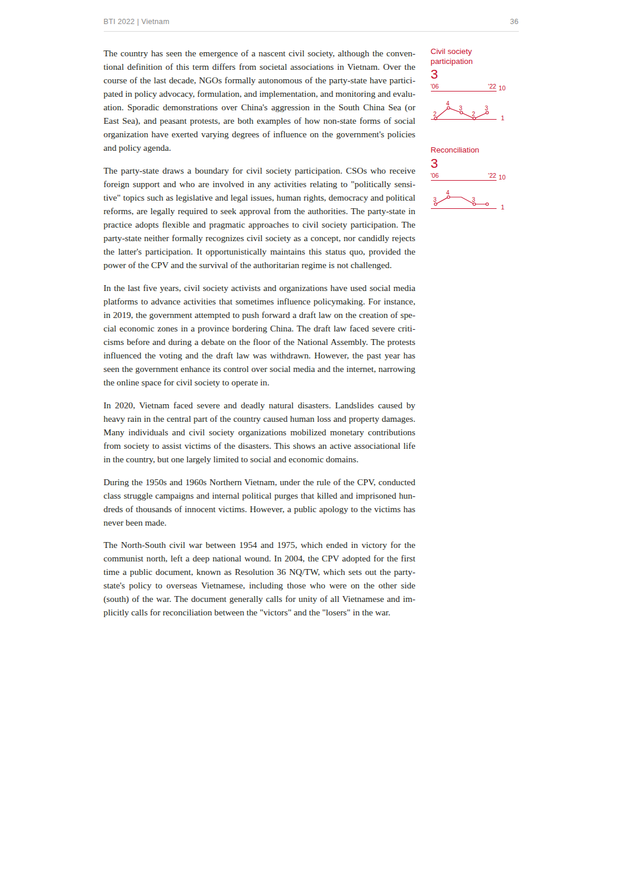BTI 2022 | Vietnam
36
The country has seen the emergence of a nascent civil society, although the conventional definition of this term differs from societal associations in Vietnam. Over the course of the last decade, NGOs formally autonomous of the party-state have participated in policy advocacy, formulation, and implementation, and monitoring and evaluation. Sporadic demonstrations over China's aggression in the South China Sea (or East Sea), and peasant protests, are both examples of how non-state forms of social organization have exerted varying degrees of influence on the government's policies and policy agenda.
The party-state draws a boundary for civil society participation. CSOs who receive foreign support and who are involved in any activities relating to "politically sensitive" topics such as legislative and legal issues, human rights, democracy and political reforms, are legally required to seek approval from the authorities. The party-state in practice adopts flexible and pragmatic approaches to civil society participation. The party-state neither formally recognizes civil society as a concept, nor candidly rejects the latter's participation. It opportunistically maintains this status quo, provided the power of the CPV and the survival of the authoritarian regime is not challenged.
In the last five years, civil society activists and organizations have used social media platforms to advance activities that sometimes influence policymaking. For instance, in 2019, the government attempted to push forward a draft law on the creation of special economic zones in a province bordering China. The draft law faced severe criticisms before and during a debate on the floor of the National Assembly. The protests influenced the voting and the draft law was withdrawn. However, the past year has seen the government enhance its control over social media and the internet, narrowing the online space for civil society to operate in.
In 2020, Vietnam faced severe and deadly natural disasters. Landslides caused by heavy rain in the central part of the country caused human loss and property damages. Many individuals and civil society organizations mobilized monetary contributions from society to assist victims of the disasters. This shows an active associational life in the country, but one largely limited to social and economic domains.
During the 1950s and 1960s Northern Vietnam, under the rule of the CPV, conducted class struggle campaigns and internal political purges that killed and imprisoned hundreds of thousands of innocent victims. However, a public apology to the victims has never been made.
The North-South civil war between 1954 and 1975, which ended in victory for the communist north, left a deep national wound. In 2004, the CPV adopted for the first time a public document, known as Resolution 36 NQ/TW, which sets out the party-state's policy to overseas Vietnamese, including those who were on the other side (south) of the war. The document generally calls for unity of all Vietnamese and implicitly calls for reconciliation between the "victors" and the "losers" in the war.
Civil society
participation
3
'06 '22
10
2 4 3 2 3
1
Reconciliation
3
'06 '22
10
3 4 3
1